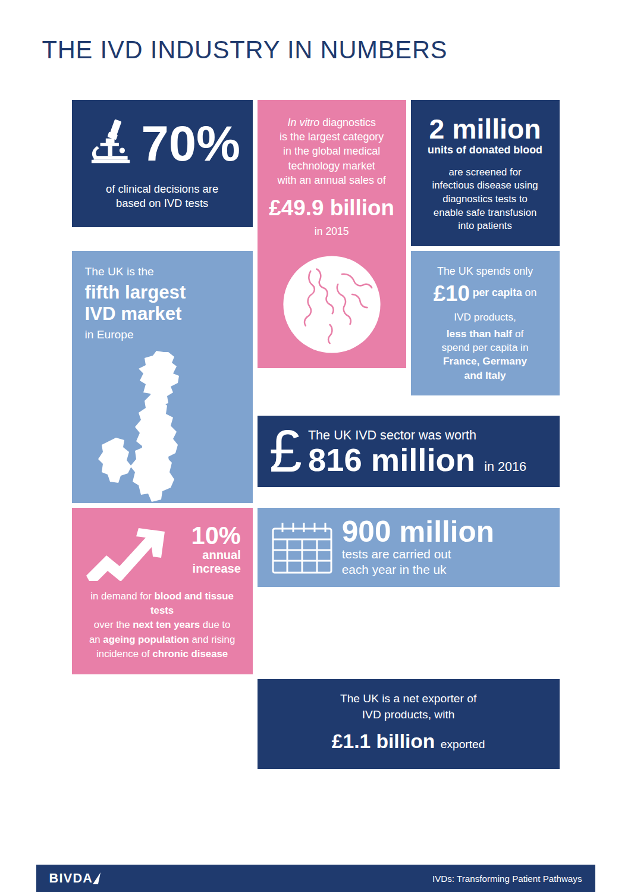The IVD Industry in Numbers
70%
of clinical decisions are
based on IVD tests
In vitro diagnostics
is the largest category
in the global medical
technology market
with an annual sales of £49.9 billion in 2015
2 million units of donated blood
are screened for
infectious disease using
diagnostics tests to
enable safe transfusion
into patients
The UK is the fifth largest
IVD market in Europe
The UK spends only
£10 per capita on
IVD products,
less than half of
spend per capita in
France, Germany
and Italy
£
The UK IVD sector was worth 816 million in 2016
10%annual
increase
in demand for blood and tissue tests
over the next ten years due to
an ageing population and rising
incidence of chronic disease
900 million tests are carried out
each year in the uk
The UK is a net exporter of
IVD products, with
£1.1 billion exported
BIVDA IVDs: Transforming Patient Pathways